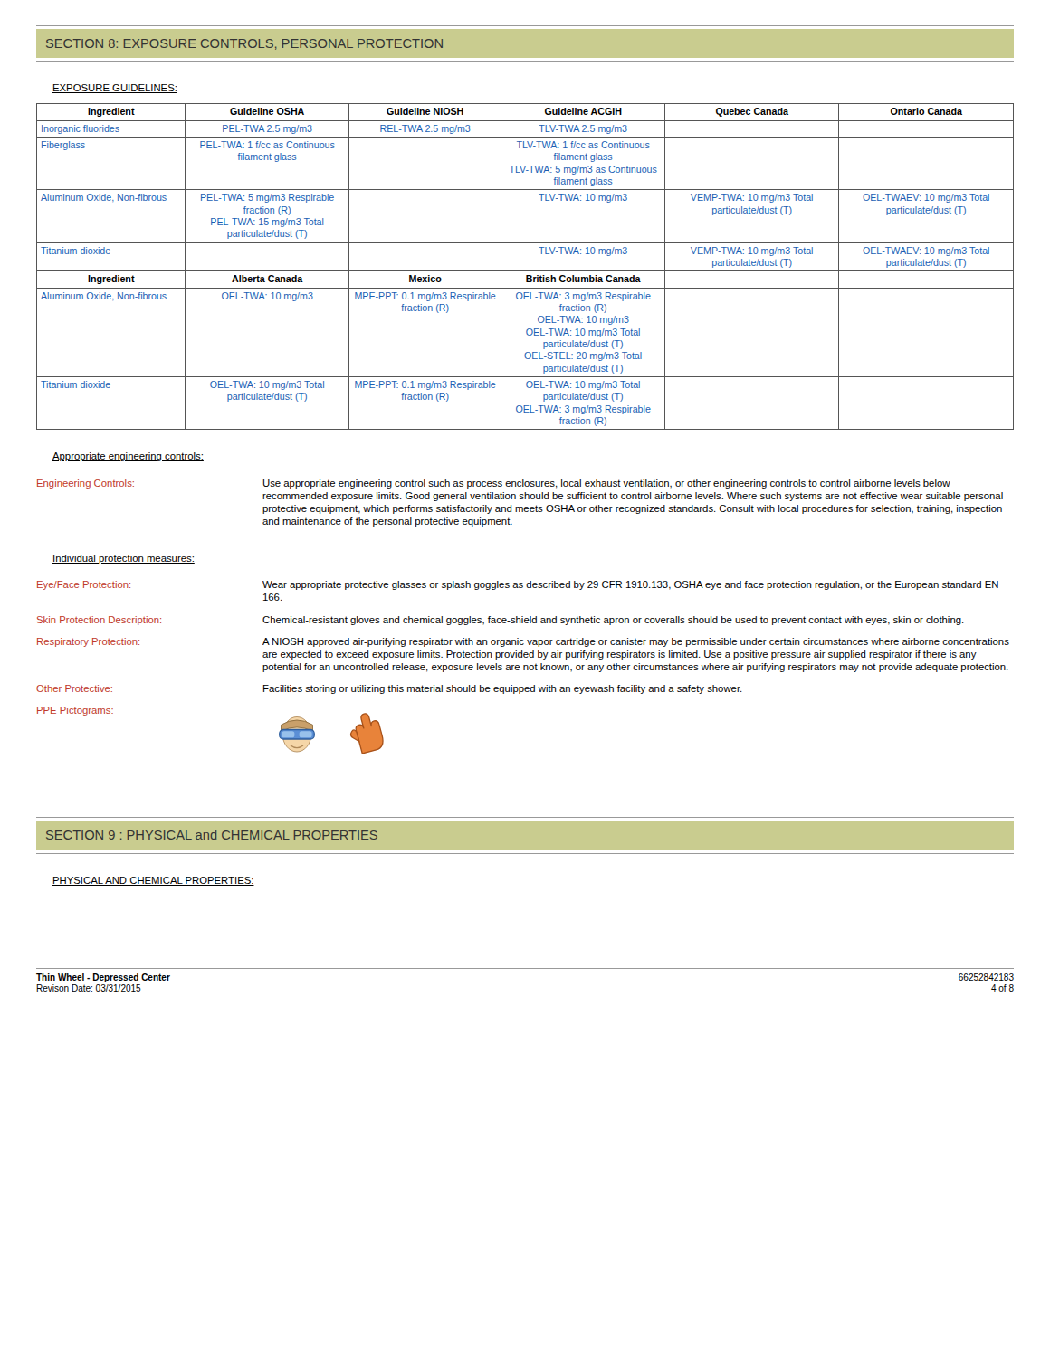SECTION 8: EXPOSURE CONTROLS, PERSONAL PROTECTION
EXPOSURE GUIDELINES:
| Ingredient | Guideline OSHA | Guideline NIOSH | Guideline ACGIH | Quebec Canada | Ontario Canada |
| --- | --- | --- | --- | --- | --- |
| Inorganic fluorides | PEL-TWA 2.5 mg/m3 | REL-TWA 2.5 mg/m3 | TLV-TWA 2.5 mg/m3 | | |
| Fiberglass | PEL-TWA: 1 f/cc as Continuous filament glass | | TLV-TWA: 1 f/cc as Continuous filament glass TLV-TWA: 5 mg/m3 as Continuous filament glass | | |
| Aluminum Oxide, Non-fibrous | PEL-TWA: 5 mg/m3 Respirable fraction (R) PEL-TWA: 15 mg/m3 Total particulate/dust (T) | | TLV-TWA: 10 mg/m3 | VEMP-TWA: 10 mg/m3 Total particulate/dust (T) | OEL-TWAEV: 10 mg/m3 Total particulate/dust (T) |
| Titanium dioxide | | | TLV-TWA: 10 mg/m3 | VEMP-TWA: 10 mg/m3 Total particulate/dust (T) | OEL-TWAEV: 10 mg/m3 Total particulate/dust (T) |
| Ingredient | Alberta Canada | Mexico | British Columbia Canada | | |
| Aluminum Oxide, Non-fibrous | OEL-TWA: 10 mg/m3 | MPE-PPT: 0.1 mg/m3 Respirable fraction (R) | OEL-TWA: 3 mg/m3 Respirable fraction (R) OEL-TWA: 10 mg/m3 OEL-TWA: 10 mg/m3 Total particulate/dust (T) OEL-STEL: 20 mg/m3 Total particulate/dust (T) | | |
| Titanium dioxide | OEL-TWA: 10 mg/m3 Total particulate/dust (T) | MPE-PPT: 0.1 mg/m3 Respirable fraction (R) | OEL-TWA: 10 mg/m3 Total particulate/dust (T) OEL-TWA: 3 mg/m3 Respirable fraction (R) | | |
Appropriate engineering controls:
| Engineering Controls: | Use appropriate engineering control such as process enclosures, local exhaust ventilation, or other engineering controls to control airborne levels below recommended exposure limits. Good general ventilation should be sufficient to control airborne levels. Where such systems are not effective wear suitable personal protective equipment, which performs satisfactorily and meets OSHA or other recognized standards. Consult with local procedures for selection, training, inspection and maintenance of the personal protective equipment. |
Individual protection measures:
| Eye/Face Protection: | Wear appropriate protective glasses or splash goggles as described by 29 CFR 1910.133, OSHA eye and face protection regulation, or the European standard EN 166. |
| Skin Protection Description: | Chemical-resistant gloves and chemical goggles, face-shield and synthetic apron or coveralls should be used to prevent contact with eyes, skin or clothing. |
| Respiratory Protection: | A NIOSH approved air-purifying respirator with an organic vapor cartridge or canister may be permissible under certain circumstances where airborne concentrations are expected to exceed exposure limits. Protection provided by air purifying respirators is limited. Use a positive pressure air supplied respirator if there is any potential for an uncontrolled release, exposure levels are not known, or any other circumstances where air purifying respirators may not provide adequate protection. |
| Other Protective: | Facilities storing or utilizing this material should be equipped with an eyewash facility and a safety shower. |
| PPE Pictograms: | |
SECTION 9 : PHYSICAL and CHEMICAL PROPERTIES
PHYSICAL AND CHEMICAL PROPERTIES:
Thin Wheel - Depressed Center
Revison Date: 03/31/2015
66252842183
4 of 8